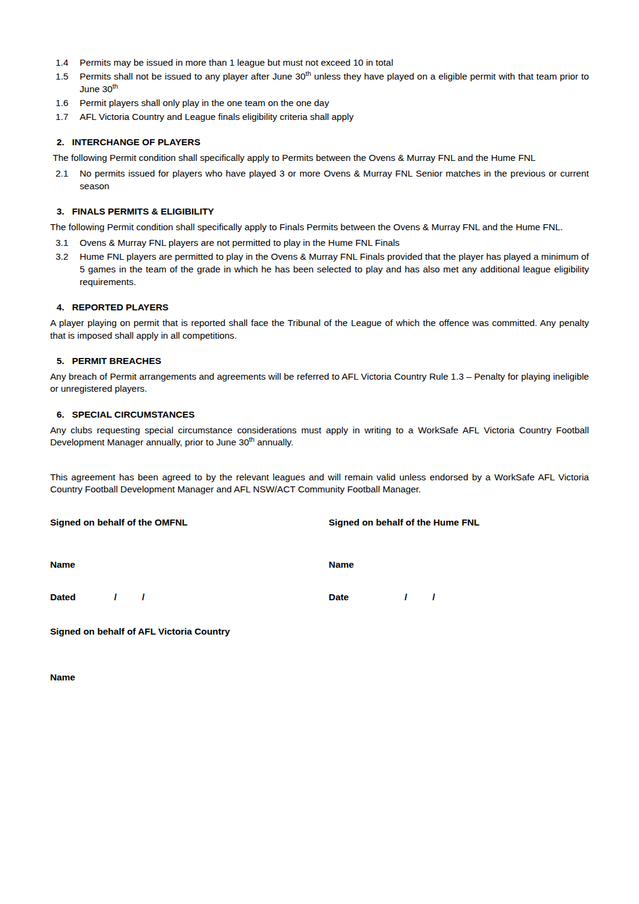1.4 Permits may be issued in more than 1 league but must not exceed 10 in total
1.5 Permits shall not be issued to any player after June 30th unless they have played on a eligible permit with that team prior to June 30th
1.6 Permit players shall only play in the one team on the one day
1.7 AFL Victoria Country and League finals eligibility criteria shall apply
2. INTERCHANGE OF PLAYERS
The following Permit condition shall specifically apply to Permits between the Ovens & Murray FNL and the Hume FNL
2.1 No permits issued for players who have played 3 or more Ovens & Murray FNL Senior matches in the previous or current season
3. FINALS PERMITS & ELIGIBILITY
The following Permit condition shall specifically apply to Finals Permits between the Ovens & Murray FNL and the Hume FNL.
3.1 Ovens & Murray FNL players are not permitted to play in the Hume FNL Finals
3.2 Hume FNL players are permitted to play in the Ovens & Murray FNL Finals provided that the player has played a minimum of 5 games in the team of the grade in which he has been selected to play and has also met any additional league eligibility requirements.
4. REPORTED PLAYERS
A player playing on permit that is reported shall face the Tribunal of the League of which the offence was committed. Any penalty that is imposed shall apply in all competitions.
5. PERMIT BREACHES
Any breach of Permit arrangements and agreements will be referred to AFL Victoria Country Rule 1.3 – Penalty for playing ineligible or unregistered players.
6. SPECIAL CIRCUMSTANCES
Any clubs requesting special circumstance considerations must apply in writing to a WorkSafe AFL Victoria Country Football Development Manager annually, prior to June 30th annually.
This agreement has been agreed to by the relevant leagues and will remain valid unless endorsed by a WorkSafe AFL Victoria Country Football Development Manager and AFL NSW/ACT Community Football Manager.
| Signed on behalf of the OMFNL | Signed on behalf of the Hume FNL |
| Name | Name |
| Dated / / | Date / / |
Signed on behalf of AFL Victoria Country
Name